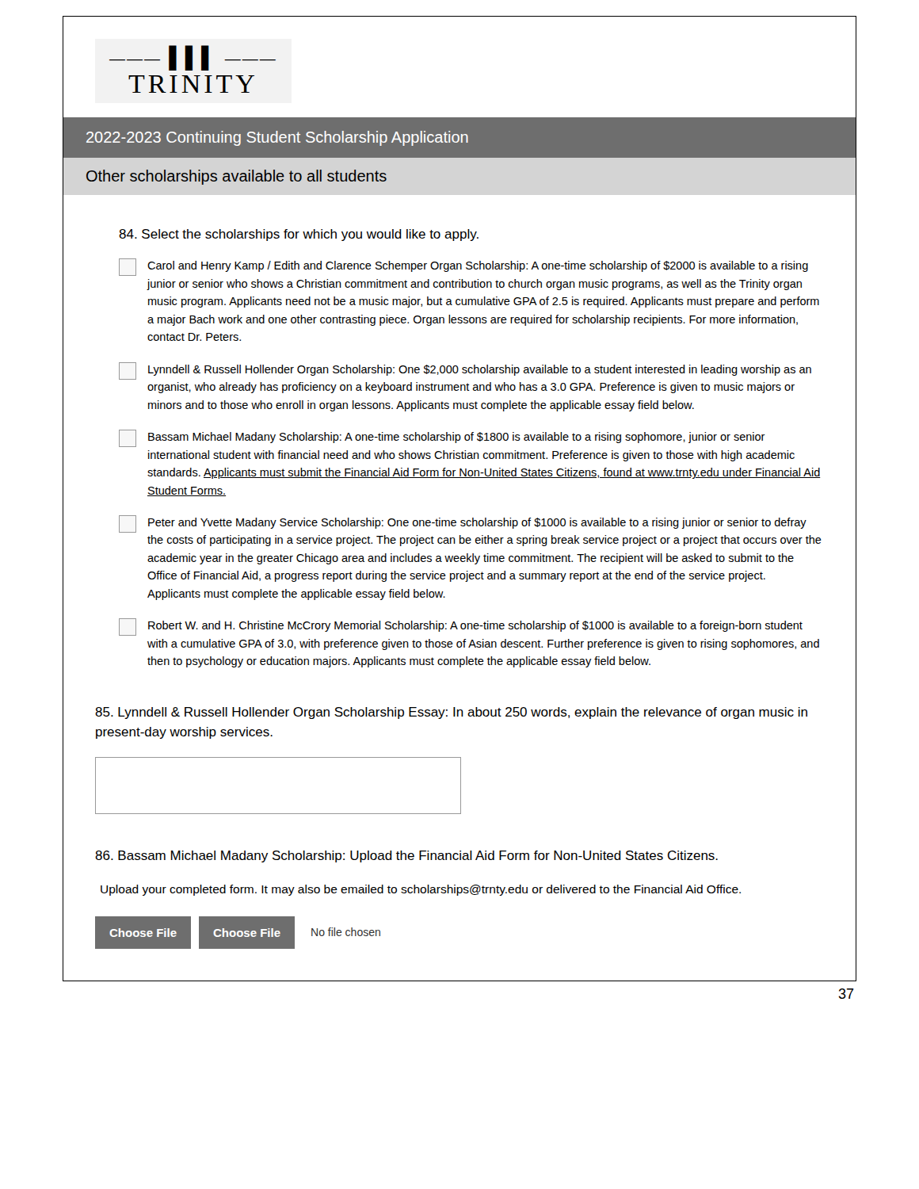——— ▌▌▌ ———
TRINITY
2022-2023 Continuing Student Scholarship Application
Other scholarships available to all students
84. Select the scholarships for which you would like to apply.
Carol and Henry Kamp / Edith and Clarence Schemper Organ Scholarship: A one-time scholarship of $2000 is available to a rising junior or senior who shows a Christian commitment and contribution to church organ music programs, as well as the Trinity organ music program. Applicants need not be a music major, but a cumulative GPA of 2.5 is required. Applicants must prepare and perform a major Bach work and one other contrasting piece. Organ lessons are required for scholarship recipients. For more information, contact Dr. Peters.
Lynndell & Russell Hollender Organ Scholarship: One $2,000 scholarship available to a student interested in leading worship as an organist, who already has proficiency on a keyboard instrument and who has a 3.0 GPA. Preference is given to music majors or minors and to those who enroll in organ lessons. Applicants must complete the applicable essay field below.
Bassam Michael Madany Scholarship: A one-time scholarship of $1800 is available to a rising sophomore, junior or senior international student with financial need and who shows Christian commitment. Preference is given to those with high academic standards. Applicants must submit the Financial Aid Form for Non-United States Citizens, found at www.trnty.edu under Financial Aid Student Forms.
Peter and Yvette Madany Service Scholarship: One one-time scholarship of $1000 is available to a rising junior or senior to defray the costs of participating in a service project. The project can be either a spring break service project or a project that occurs over the academic year in the greater Chicago area and includes a weekly time commitment. The recipient will be asked to submit to the Office of Financial Aid, a progress report during the service project and a summary report at the end of the service project. Applicants must complete the applicable essay field below.
Robert W. and H. Christine McCrory Memorial Scholarship: A one-time scholarship of $1000 is available to a foreign-born student with a cumulative GPA of 3.0, with preference given to those of Asian descent. Further preference is given to rising sophomores, and then to psychology or education majors. Applicants must complete the applicable essay field below.
85. Lynndell & Russell Hollender Organ Scholarship Essay: In about 250 words, explain the relevance of organ music in present-day worship services.
86. Bassam Michael Madany Scholarship: Upload the Financial Aid Form for Non-United States Citizens.
Upload your completed form. It may also be emailed to scholarships@trnty.edu or delivered to the Financial Aid Office.
Choose File
Choose File
No file chosen
37